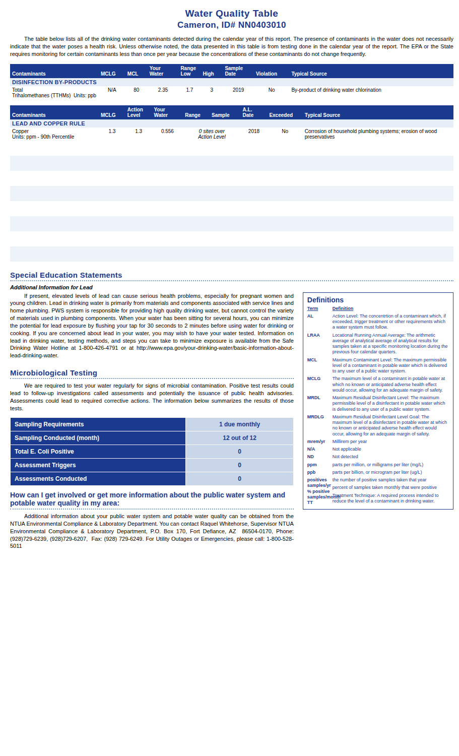Water Quality Table
Cameron, ID# NN0403010
The table below lists all of the drinking water contaminants detected during the calendar year of this report. The presence of contaminants in the water does not necessarily indicate that the water poses a health risk. Unless otherwise noted, the data presented in this table is from testing done in the calendar year of the report. The EPA or the State requires monitoring for certain contaminants less than once per year because the concentrations of these contaminants do not change frequently.
| Contaminants | MCLG | MCL | Your Water | Range Low | High | Sample Date | Violation | Typical Source |
| --- | --- | --- | --- | --- | --- | --- | --- | --- |
| DISINFECTION BY-PRODUCTS |
| Total Trihalomethanes (TTHMs) Units: ppb | N/A | 80 | 2.35 | 1.7 | 3 | 2019 | No | By-product of drinking water chlorination |
| Contaminants | MCLG | Action Level | Your Water | Range | Sample | A.L. Date | Exceeded | Typical Source |
| --- | --- | --- | --- | --- | --- | --- | --- | --- |
| LEAD AND COPPER RULE |
| Copper Units: ppm - 90th Percentile | 1.3 | 1.3 | 0.556 | 0 sites over Action Level | 2018 | No | Corrosion of household plumbing systems; erosion of wood preservatives |
Special Education Statements
Additional Information for Lead
If present, elevated levels of lead can cause serious health problems, especially for pregnant women and young children. Lead in drinking water is primarily from materials and components associated with service lines and home plumbing. PWS system is responsible for providing high quality drinking water, but cannot control the variety of materials used in plumbing components. When your water has been sitting for several hours, you can minimize the potential for lead exposure by flushing your tap for 30 seconds to 2 minutes before using water for drinking or cooking. If you are concerned about lead in your water, you may wish to have your water tested. Information on lead in drinking water, testing methods, and steps you can take to minimize exposure is available from the Safe Drinking Water Hotline at 1-800-426-4791 or at http://www.epa.gov/your-drinking-water/basic-information-about-lead-drinking-water.
Microbiological Testing
We are required to test your water regularly for signs of microbial contamination. Positive test results could lead to follow-up investigations called assessments and potentially the issuance of public health advisories. Assessments could lead to required corrective actions. The information below summarizes the results of those tests.
| Sampling Requirements | 1 due monthly |
| Sampling Conducted (month) | 12 out of 12 |
| Total E. Coli Positive | 0 |
| Assessment Triggers | 0 |
| Assessments Conducted | 0 |
How can I get involved or get more information about the public water system and potable water quality in my area:
Additional information about your public water system and potable water quality can be obtained from the NTUA Environmental Compliance & Laboratory Department. You can contact Raquel Whitehorse, Supervisor NTUA Environmental Compliance & Laboratory Department, P.O. Box 170, Fort Defiance, AZ 86504-0170, Phone: (928)729-6239, (928)729-6207, Fax: (928) 729-6249. For Utility Outages or Emergencies, please call: 1-800-528-5011
Definitions
Term
Definition
AL
Action Level: The concentrtion of a contaminant which, if exceeded, trigger treatment or other requirements which a water system must follow.
LRAA
Locational Running Annual Average: The arithmetic average of analytical average of analytical results for samples taken at a specific monitoring location during the previous four calendar quarters.
MCL
Maximum Contaminant Level: The maximum permissible level of a contaminant in potable water which is delivered to any user of a public water system.
MCLG
The maximum level of a contaminant in potable water at which no known or anticipated adverse health effect would occur, allowing for an adequate margin of safety.
MRDL
Maximum Residual Disinfectant Level: The maximum permissible level of a disinfectant in potable water which is delivered to any user of a public water system.
MRDLG
Maximum Residual Disinfectant Level Goal: The maximum level of a disinfectant in potable water at which no known or anticipated adverse health effect would occur, allowing for an adequate margin of safety.
mrem/yr
Milllirem per year
N/A
Not applicable
ND
Not detected
ppm
parts per million, or milligrams per liter (mg/L)
ppb
parts per billion, or microgram per liter (ug/L)
positives samples/yr
the number of positive samples taken that year
% positive samples/month
percent of samples taken monthly that were positive
TT
Treatment Technique: A required process intended to reduce the level of a contaminant in drinking water.